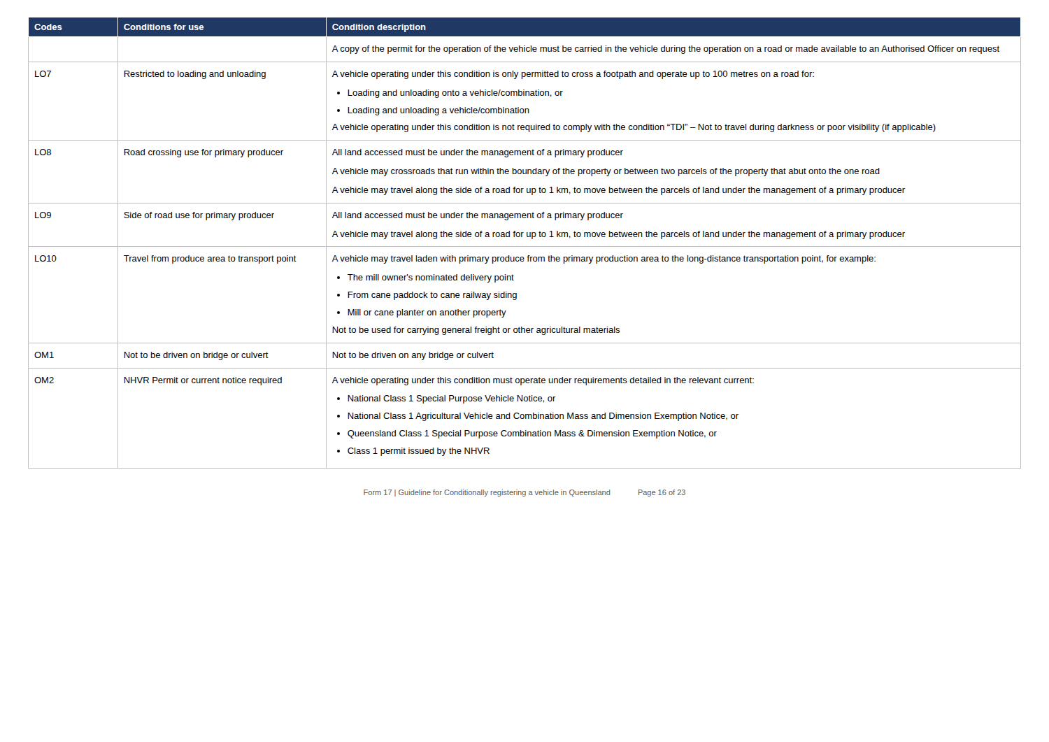| Codes | Conditions for use | Condition description |
| --- | --- | --- |
| | | A copy of the permit for the operation of the vehicle must be carried in the vehicle during the operation on a road or made available to an Authorised Officer on request |
| LO7 | Restricted to loading and unloading | A vehicle operating under this condition is only permitted to cross a footpath and operate up to 100 metres on a road for: Loading and unloading onto a vehicle/combination, or Loading and unloading a vehicle/combination A vehicle operating under this condition is not required to comply with the condition “TDI” – Not to travel during darkness or poor visibility (if applicable) |
| LO8 | Road crossing use for primary producer | All land accessed must be under the management of a primary producer A vehicle may crossroads that run within the boundary of the property or between two parcels of the property that abut onto the one road A vehicle may travel along the side of a road for up to 1 km, to move between the parcels of land under the management of a primary producer |
| LO9 | Side of road use for primary producer | All land accessed must be under the management of a primary producer A vehicle may travel along the side of a road for up to 1 km, to move between the parcels of land under the management of a primary producer |
| LO10 | Travel from produce area to transport point | A vehicle may travel laden with primary produce from the primary production area to the long-distance transportation point, for example: The mill owner's nominated delivery point From cane paddock to cane railway siding Mill or cane planter on another property Not to be used for carrying general freight or other agricultural materials |
| OM1 | Not to be driven on bridge or culvert | Not to be driven on any bridge or culvert |
| OM2 | NHVR Permit or current notice required | A vehicle operating under this condition must operate under requirements detailed in the relevant current: National Class 1 Special Purpose Vehicle Notice, or National Class 1 Agricultural Vehicle and Combination Mass and Dimension Exemption Notice, or Queensland Class 1 Special Purpose Combination Mass & Dimension Exemption Notice, or Class 1 permit issued by the NHVR |
Form 17 | Guideline for Conditionally registering a vehicle in Queensland Page 16 of 23